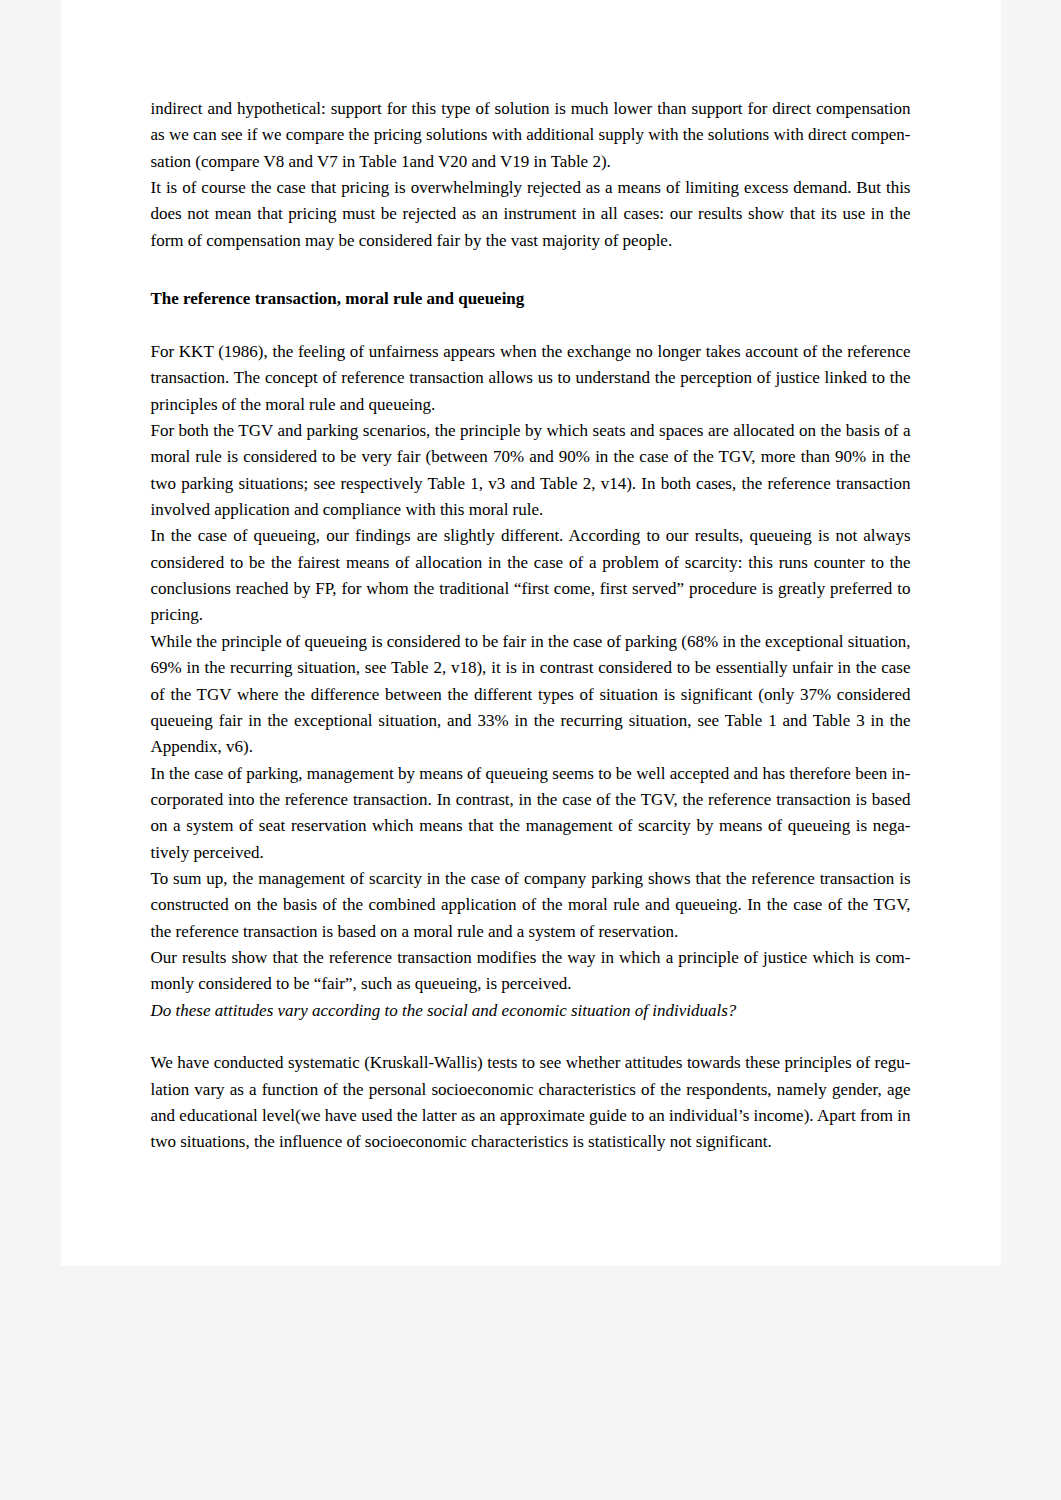indirect and hypothetical: support for this type of solution is much lower than support for direct compensation as we can see if we compare the pricing solutions with additional supply with the solutions with direct compensation (compare V8 and V7 in Table 1and V20 and V19 in Table 2).
It is of course the case that pricing is overwhelmingly rejected as a means of limiting excess demand. But this does not mean that pricing must be rejected as an instrument in all cases: our results show that its use in the form of compensation may be considered fair by the vast majority of people.
The reference transaction, moral rule and queueing
For KKT (1986), the feeling of unfairness appears when the exchange no longer takes account of the reference transaction. The concept of reference transaction allows us to understand the perception of justice linked to the principles of the moral rule and queueing.
For both the TGV and parking scenarios, the principle by which seats and spaces are allocated on the basis of a moral rule is considered to be very fair (between 70% and 90% in the case of the TGV, more than 90% in the two parking situations; see respectively Table 1, v3 and Table 2, v14). In both cases, the reference transaction involved application and compliance with this moral rule.
In the case of queueing, our findings are slightly different. According to our results, queueing is not always considered to be the fairest means of allocation in the case of a problem of scarcity: this runs counter to the conclusions reached by FP, for whom the traditional “first come, first served” procedure is greatly preferred to pricing.
While the principle of queueing is considered to be fair in the case of parking (68% in the exceptional situation, 69% in the recurring situation, see Table 2, v18), it is in contrast considered to be essentially unfair in the case of the TGV where the difference between the different types of situation is significant (only 37% considered queueing fair in the exceptional situation, and 33% in the recurring situation, see Table 1 and Table 3 in the Appendix, v6).
In the case of parking, management by means of queueing seems to be well accepted and has therefore been incorporated into the reference transaction. In contrast, in the case of the TGV, the reference transaction is based on a system of seat reservation which means that the management of scarcity by means of queueing is negatively perceived.
To sum up, the management of scarcity in the case of company parking shows that the reference transaction is constructed on the basis of the combined application of the moral rule and queueing. In the case of the TGV, the reference transaction is based on a moral rule and a system of reservation.
Our results show that the reference transaction modifies the way in which a principle of justice which is commonly considered to be “fair”, such as queueing, is perceived.
Do these attitudes vary according to the social and economic situation of individuals?
We have conducted systematic (Kruskall-Wallis) tests to see whether attitudes towards these principles of regulation vary as a function of the personal socioeconomic characteristics of the respondents, namely gender, age and educational level(we have used the latter as an approximate guide to an individual’s income). Apart from in two situations, the influence of socioeconomic characteristics is statistically not significant.